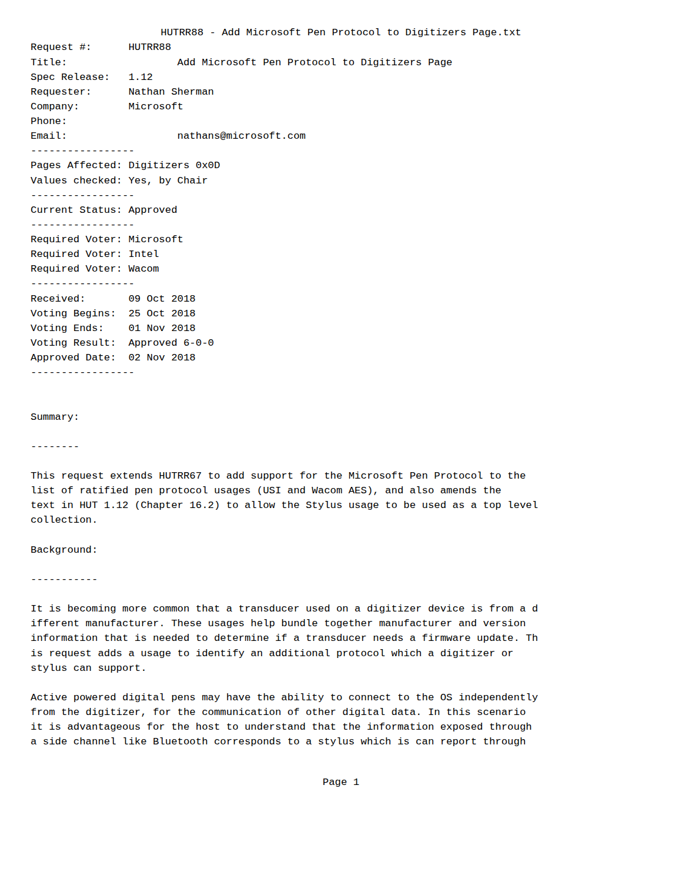HUTRR88 - Add Microsoft Pen Protocol to Digitizers Page.txt
Request #:      HUTRR88
Title:                  Add Microsoft Pen Protocol to Digitizers Page
Spec Release:   1.12
Requester:      Nathan Sherman
Company:        Microsoft
Phone:
Email:                  nathans@microsoft.com
-----------------
Pages Affected: Digitizers 0x0D
Values checked: Yes, by Chair
-----------------
Current Status: Approved
-----------------
Required Voter: Microsoft
Required Voter: Intel
Required Voter: Wacom
-----------------
Received:       09 Oct 2018
Voting Begins:  25 Oct 2018
Voting Ends:    01 Nov 2018
Voting Result:  Approved 6-0-0
Approved Date:  02 Nov 2018
-----------------


Summary:

--------

This request extends HUTRR67 to add support for the Microsoft Pen Protocol to the
list of ratified pen protocol usages (USI and Wacom AES), and also amends the
text in HUT 1.12 (Chapter 16.2) to allow the Stylus usage to be used as a top level
collection.

Background:

-----------

It is becoming more common that a transducer used on a digitizer device is from a d
ifferent manufacturer. These usages help bundle together manufacturer and version
information that is needed to determine if a transducer needs a firmware update. Th
is request adds a usage to identify an additional protocol which a digitizer or
stylus can support.

Active powered digital pens may have the ability to connect to the OS independently
from the digitizer, for the communication of other digital data. In this scenario
it is advantageous for the host to understand that the information exposed through
a side channel like Bluetooth corresponds to a stylus which is can report through
Page 1